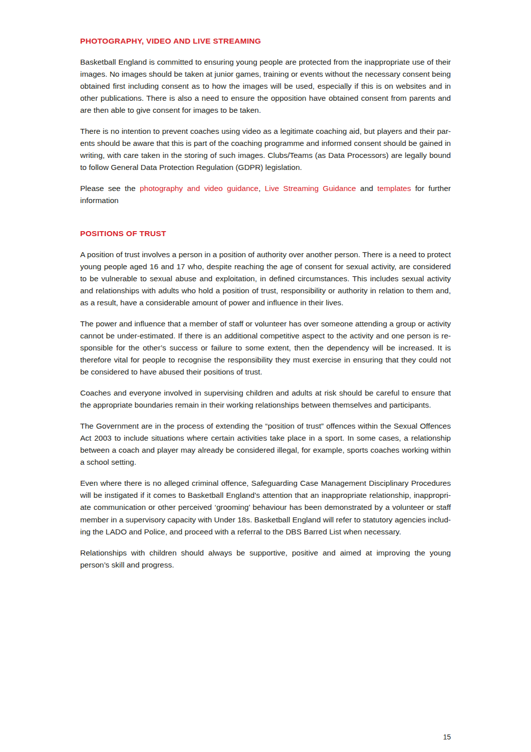Photography, Video and Live Streaming
Basketball England is committed to ensuring young people are protected from the inappropriate use of their images. No images should be taken at junior games, training or events without the necessary consent being obtained first including consent as to how the images will be used, especially if this is on websites and in other publications. There is also a need to ensure the opposition have obtained consent from parents and are then able to give consent for images to be taken.
There is no intention to prevent coaches using video as a legitimate coaching aid, but players and their parents should be aware that this is part of the coaching programme and informed consent should be gained in writing, with care taken in the storing of such images. Clubs/Teams (as Data Processors) are legally bound to follow General Data Protection Regulation (GDPR) legislation.
Please see the photography and video guidance, Live Streaming Guidance and templates for further information
Positions of Trust
A position of trust involves a person in a position of authority over another person. There is a need to protect young people aged 16 and 17 who, despite reaching the age of consent for sexual activity, are considered to be vulnerable to sexual abuse and exploitation, in defined circumstances. This includes sexual activity and relationships with adults who hold a position of trust, responsibility or authority in relation to them and, as a result, have a considerable amount of power and influence in their lives.
The power and influence that a member of staff or volunteer has over someone attending a group or activity cannot be under-estimated. If there is an additional competitive aspect to the activity and one person is responsible for the other’s success or failure to some extent, then the dependency will be increased. It is therefore vital for people to recognise the responsibility they must exercise in ensuring that they could not be considered to have abused their positions of trust.
Coaches and everyone involved in supervising children and adults at risk should be careful to ensure that the appropriate boundaries remain in their working relationships between themselves and participants.
The Government are in the process of extending the “position of trust” offences within the Sexual Offences Act 2003 to include situations where certain activities take place in a sport. In some cases, a relationship between a coach and player may already be considered illegal, for example, sports coaches working within a school setting.
Even where there is no alleged criminal offence, Safeguarding Case Management Disciplinary Procedures will be instigated if it comes to Basketball England’s attention that an inappropriate relationship, inappropriate communication or other perceived ‘grooming’ behaviour has been demonstrated by a volunteer or staff member in a supervisory capacity with Under 18s. Basketball England will refer to statutory agencies including the LADO and Police, and proceed with a referral to the DBS Barred List when necessary.
Relationships with children should always be supportive, positive and aimed at improving the young person’s skill and progress.
15